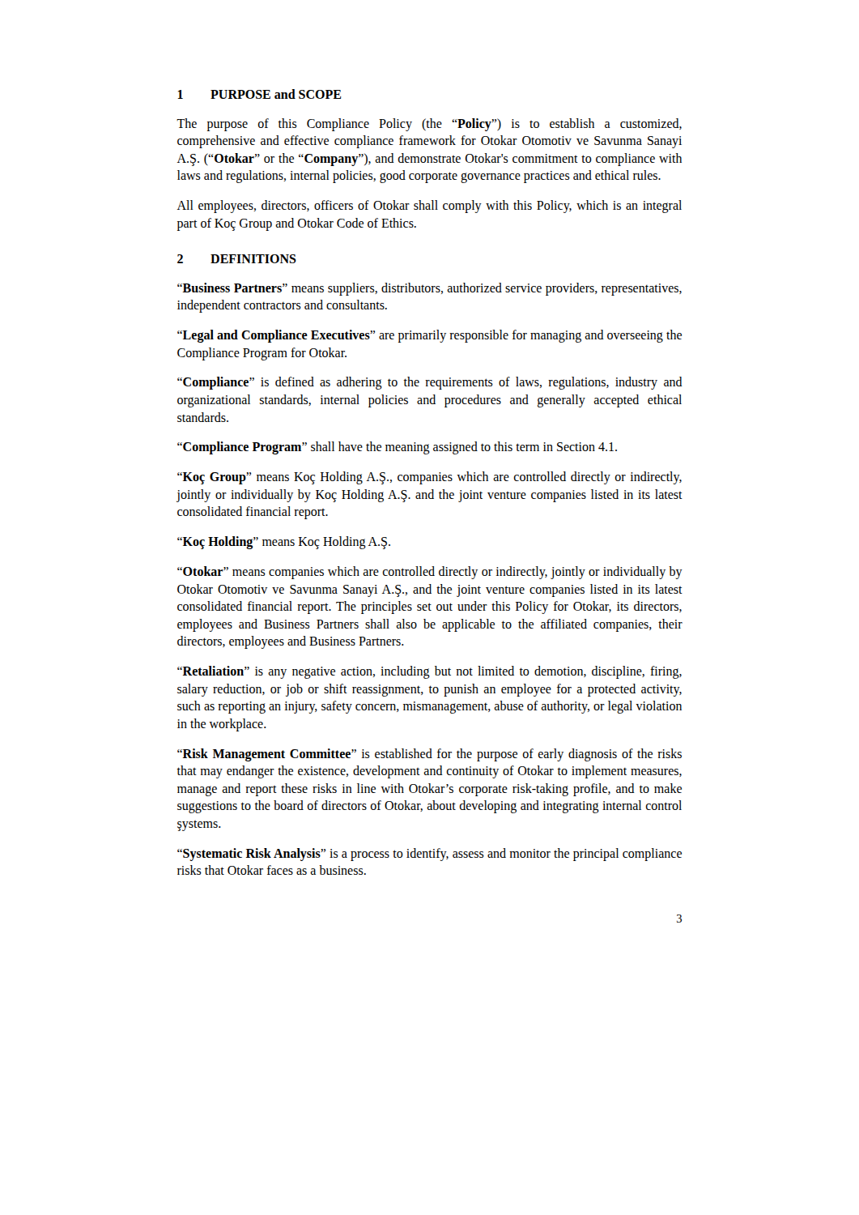1 PURPOSE and SCOPE
The purpose of this Compliance Policy (the “Policy”) is to establish a customized, comprehensive and effective compliance framework for Otokar Otomotiv ve Savunma Sanayi A.Ş. (“Otokar” or the “Company”), and demonstrate Otokar's commitment to compliance with laws and regulations, internal policies, good corporate governance practices and ethical rules.
All employees, directors, officers of Otokar shall comply with this Policy, which is an integral part of Koç Group and Otokar Code of Ethics.
2 DEFINITIONS
“Business Partners” means suppliers, distributors, authorized service providers, representatives, independent contractors and consultants.
“Legal and Compliance Executives” are primarily responsible for managing and overseeing the Compliance Program for Otokar.
“Compliance” is defined as adhering to the requirements of laws, regulations, industry and organizational standards, internal policies and procedures and generally accepted ethical standards.
“Compliance Program” shall have the meaning assigned to this term in Section 4.1.
“Koç Group” means Koç Holding A.Ş., companies which are controlled directly or indirectly, jointly or individually by Koç Holding A.Ş. and the joint venture companies listed in its latest consolidated financial report.
“Koç Holding” means Koç Holding A.Ş.
“Otokar” means companies which are controlled directly or indirectly, jointly or individually by Otokar Otomotiv ve Savunma Sanayi A.Ş., and the joint venture companies listed in its latest consolidated financial report. The principles set out under this Policy for Otokar, its directors, employees and Business Partners shall also be applicable to the affiliated companies, their directors, employees and Business Partners.
“Retaliation” is any negative action, including but not limited to demotion, discipline, firing, salary reduction, or job or shift reassignment, to punish an employee for a protected activity, such as reporting an injury, safety concern, mismanagement, abuse of authority, or legal violation in the workplace.
“Risk Management Committee” is established for the purpose of early diagnosis of the risks that may endanger the existence, development and continuity of Otokar to implement measures, manage and report these risks in line with Otokar’s corporate risk-taking profile, and to make suggestions to the board of directors of Otokar, about developing and integrating internal control şystems.
“Systematic Risk Analysis” is a process to identify, assess and monitor the principal compliance risks that Otokar faces as a business.
3